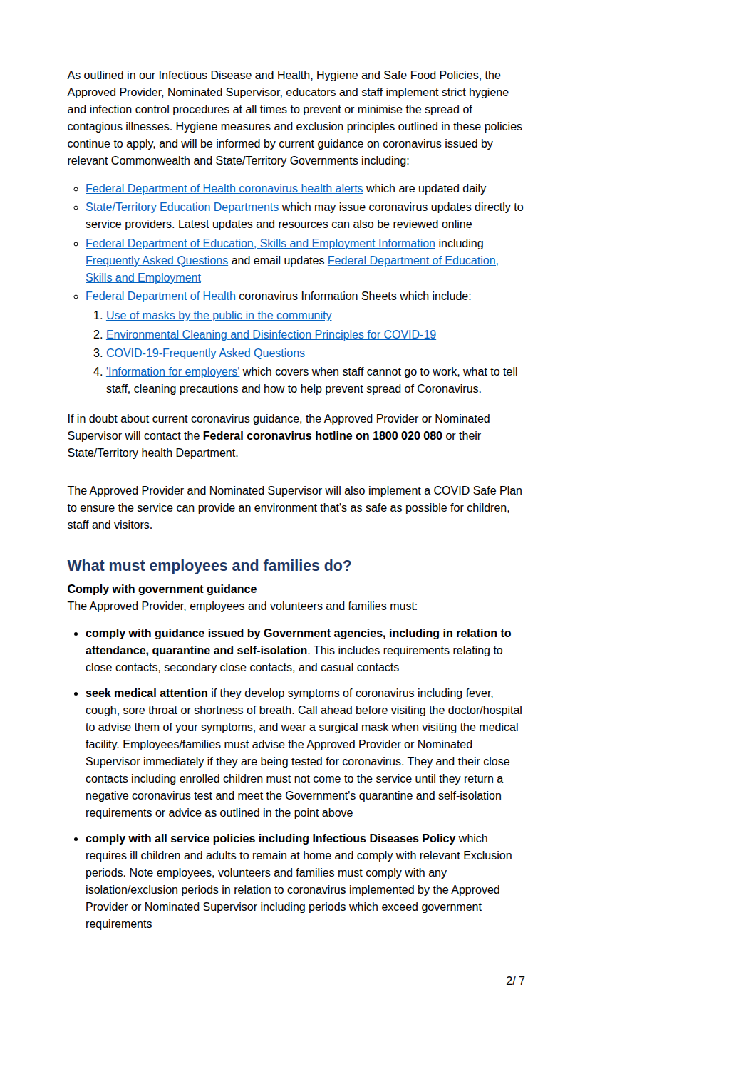As outlined in our Infectious Disease and Health, Hygiene and Safe Food Policies, the Approved Provider, Nominated Supervisor, educators and staff implement strict hygiene and infection control procedures at all times to prevent or minimise the spread of contagious illnesses. Hygiene measures and exclusion principles outlined in these policies continue to apply, and will be informed by current guidance on coronavirus issued by relevant Commonwealth and State/Territory Governments including:
Federal Department of Health coronavirus health alerts which are updated daily
State/Territory Education Departments which may issue coronavirus updates directly to service providers. Latest updates and resources can also be reviewed online
Federal Department of Education, Skills and Employment Information including Frequently Asked Questions and email updates Federal Department of Education, Skills and Employment
Federal Department of Health coronavirus Information Sheets which include:
Use of masks by the public in the community
Environmental Cleaning and Disinfection Principles for COVID-19
COVID-19-Frequently Asked Questions
'Information for employers' which covers when staff cannot go to work, what to tell staff, cleaning precautions and how to help prevent spread of Coronavirus.
If in doubt about current coronavirus guidance, the Approved Provider or Nominated Supervisor will contact the Federal coronavirus hotline on 1800 020 080 or their State/Territory health Department.
The Approved Provider and Nominated Supervisor will also implement a COVID Safe Plan to ensure the service can provide an environment that's as safe as possible for children, staff and visitors.
What must employees and families do?
Comply with government guidance
The Approved Provider, employees and volunteers and families must:
comply with guidance issued by Government agencies, including in relation to attendance, quarantine and self-isolation. This includes requirements relating to close contacts, secondary close contacts, and casual contacts
seek medical attention if they develop symptoms of coronavirus including fever, cough, sore throat or shortness of breath. Call ahead before visiting the doctor/hospital to advise them of your symptoms, and wear a surgical mask when visiting the medical facility. Employees/families must advise the Approved Provider or Nominated Supervisor immediately if they are being tested for coronavirus. They and their close contacts including enrolled children must not come to the service until they return a negative coronavirus test and meet the Government's quarantine and self-isolation requirements or advice as outlined in the point above
comply with all service policies including Infectious Diseases Policy which requires ill children and adults to remain at home and comply with relevant Exclusion periods. Note employees, volunteers and families must comply with any isolation/exclusion periods in relation to coronavirus implemented by the Approved Provider or Nominated Supervisor including periods which exceed government requirements
2/ 7